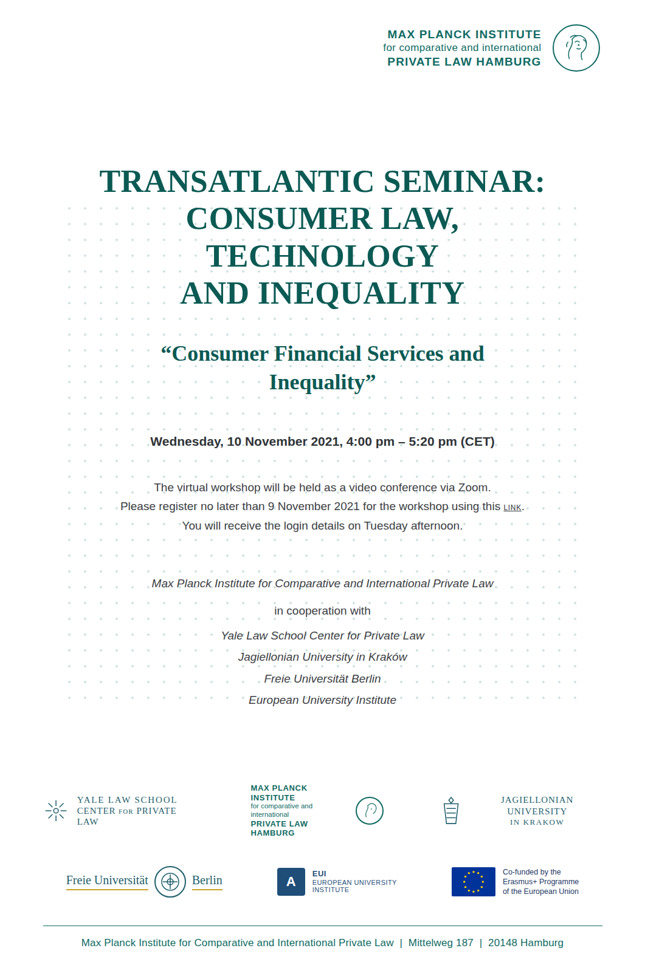MAX PLANCK INSTITUTE
for comparative and international
PRIVATE LAW HAMBURG
TRANSATLANTIC SEMINAR:
CONSUMER LAW, TECHNOLOGY
AND INEQUALITY
“Consumer Financial Services and Inequality”
Wednesday, 10 November 2021, 4:00 pm – 5:20 pm (CET)
The virtual workshop will be held as a video conference via Zoom.
Please register no later than 9 November 2021 for the workshop using this link.
You will receive the login details on Tuesday afternoon.
Max Planck Institute for Comparative and International Private Law in cooperation with Yale Law School Center for Private Law
Jagiellonian University in Kraków
Freie Universität Berlin
European University Institute
YALE LAW SCHOOL
CENTER FOR PRIVATE LAW
MAX PLANCK INSTITUTE
for comparative and international
PRIVATE LAW HAMBURG
JAGIELLONIAN UNIVERSITY
IN KRAKOW
Freie Universität Berlin
A
EUI
EUROPEAN UNIVERSITY
INSTITUTE
Co-funded by the
Erasmus+ Programme
of the European Union
Max Planck Institute for Comparative and International Private Law | Mittelweg 187 | 20148 Hamburg